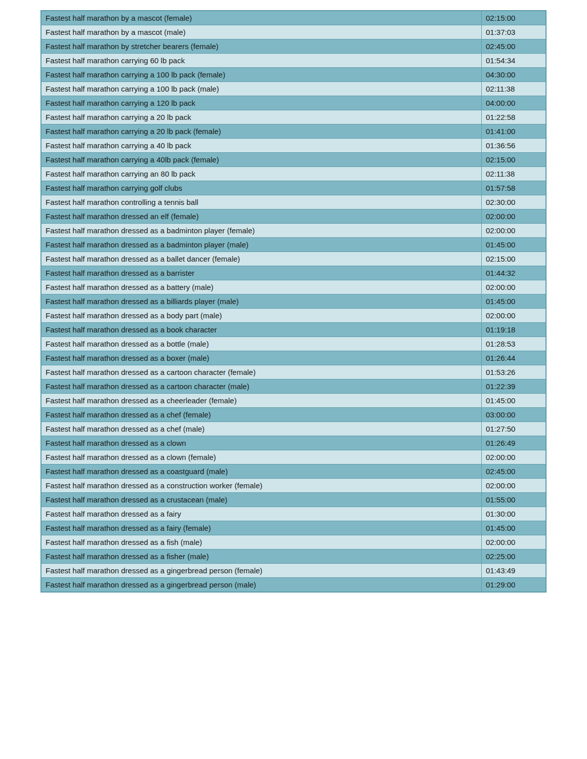| Fastest half marathon by a mascot (female) | 02:15:00 |
| Fastest half marathon by a mascot (male) | 01:37:03 |
| Fastest half marathon by stretcher bearers (female) | 02:45:00 |
| Fastest half marathon carrying 60 lb pack | 01:54:34 |
| Fastest half marathon carrying a 100 lb pack (female) | 04:30:00 |
| Fastest half marathon carrying a 100 lb pack (male) | 02:11:38 |
| Fastest half marathon carrying a 120 lb pack | 04:00:00 |
| Fastest half marathon carrying a 20 lb pack | 01:22:58 |
| Fastest half marathon carrying a 20 lb pack (female) | 01:41:00 |
| Fastest half marathon carrying a 40 lb pack | 01:36:56 |
| Fastest half marathon carrying a 40lb pack (female) | 02:15:00 |
| Fastest half marathon carrying an 80 lb pack | 02:11:38 |
| Fastest half marathon carrying golf clubs | 01:57:58 |
| Fastest half marathon controlling a tennis ball | 02:30:00 |
| Fastest half marathon dressed an elf (female) | 02:00:00 |
| Fastest half marathon dressed as a badminton player (female) | 02:00:00 |
| Fastest half marathon dressed as a badminton player (male) | 01:45:00 |
| Fastest half marathon dressed as a ballet dancer (female) | 02:15:00 |
| Fastest half marathon dressed as a barrister | 01:44:32 |
| Fastest half marathon dressed as a battery (male) | 02:00:00 |
| Fastest half marathon dressed as a billiards player (male) | 01:45:00 |
| Fastest half marathon dressed as a body part (male) | 02:00:00 |
| Fastest half marathon dressed as a book character | 01:19:18 |
| Fastest half marathon dressed as a bottle (male) | 01:28:53 |
| Fastest half marathon dressed as a boxer (male) | 01:26:44 |
| Fastest half marathon dressed as a cartoon character (female) | 01:53:26 |
| Fastest half marathon dressed as a cartoon character (male) | 01:22:39 |
| Fastest half marathon dressed as a cheerleader (female) | 01:45:00 |
| Fastest half marathon dressed as a chef (female) | 03:00:00 |
| Fastest half marathon dressed as a chef (male) | 01:27:50 |
| Fastest half marathon dressed as a clown | 01:26:49 |
| Fastest half marathon dressed as a clown (female) | 02:00:00 |
| Fastest half marathon dressed as a coastguard (male) | 02:45:00 |
| Fastest half marathon dressed as a construction worker (female) | 02:00:00 |
| Fastest half marathon dressed as a crustacean (male) | 01:55:00 |
| Fastest half marathon dressed as a fairy | 01:30:00 |
| Fastest half marathon dressed as a fairy (female) | 01:45:00 |
| Fastest half marathon dressed as a fish (male) | 02:00:00 |
| Fastest half marathon dressed as a fisher (male) | 02:25:00 |
| Fastest half marathon dressed as a gingerbread person (female) | 01:43:49 |
| Fastest half marathon dressed as a gingerbread person (male) | 01:29:00 |